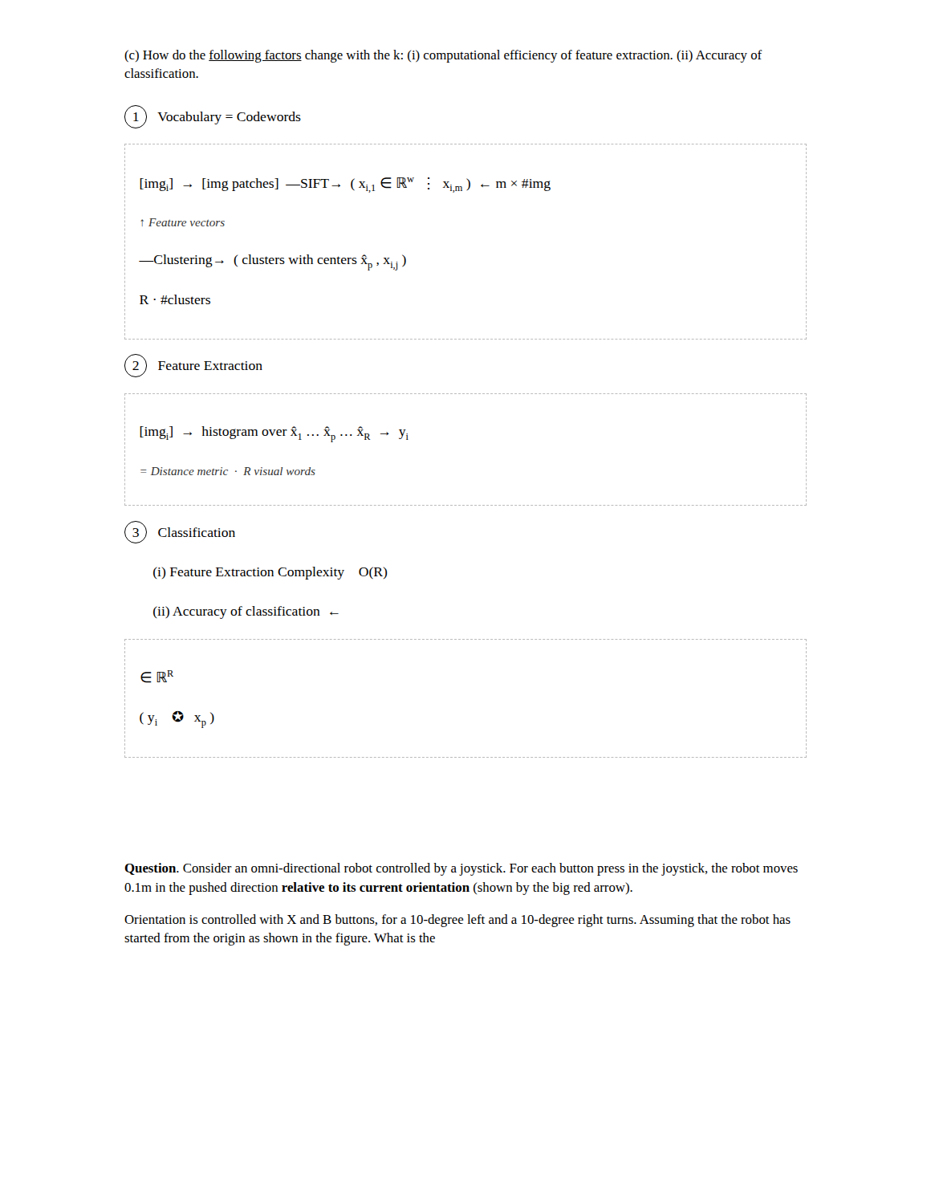(c) How do the following factors change with the k: (i) computational efficiency of feature extraction. (ii) Accuracy of classification.
1 Vocabulary = Codewords
[imgi] → [img patches] —SIFT→ ( xi,1 ∈ ℝw ⋮ xi,m ) ← m × #img
↑ Feature vectors
—Clustering→ ( clusters with centers x̂p , xi,j )
R · #clusters
2 Feature Extraction
[imgi] → histogram over x̂1 … x̂p … x̂R → yi
= Distance metric · R visual words
3 Classification
(i) Feature Extraction Complexity O(R)
(ii) Accuracy of classification ←
∈ ℝR
( yi ✪ xp )
Question. Consider an omni-directional robot controlled by a joystick. For each button press in the joystick, the robot moves 0.1m in the pushed direction relative to its current orientation (shown by the big red arrow).
Orientation is controlled with X and B buttons, for a 10-degree left and a 10-degree right turns. Assuming that the robot has started from the origin as shown in the figure. What is the